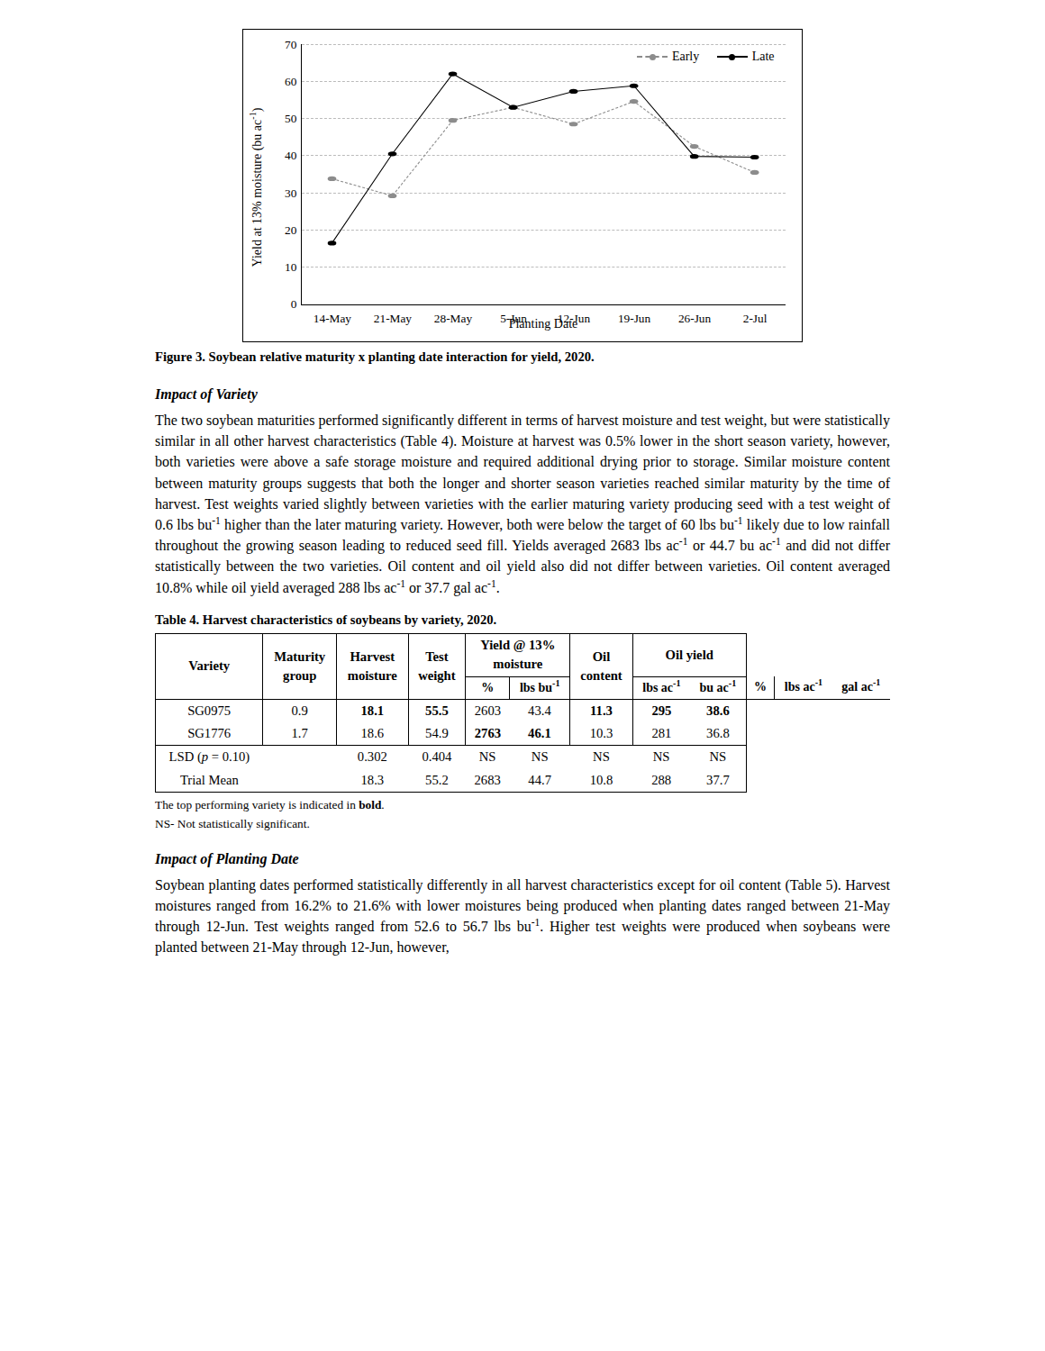Yield at 13% moisture (bu ac-1)
70
60
50
40
30
20
10
0
14-May
21-May
28-May
5-Jun
12-Jun
19-Jun
26-Jun
2-Jul
Early Late
Planting Date
Figure 3. Soybean relative maturity x planting date interaction for yield, 2020.
Impact of Variety
The two soybean maturities performed significantly different in terms of harvest moisture and test weight, but were statistically similar in all other harvest characteristics (Table 4). Moisture at harvest was 0.5% lower in the short season variety, however, both varieties were above a safe storage moisture and required additional drying prior to storage. Similar moisture content between maturity groups suggests that both the longer and shorter season varieties reached similar maturity by the time of harvest. Test weights varied slightly between varieties with the earlier maturing variety producing seed with a test weight of 0.6 lbs bu-1 higher than the later maturing variety. However, both were below the target of 60 lbs bu-1 likely due to low rainfall throughout the growing season leading to reduced seed fill. Yields averaged 2683 lbs ac-1 or 44.7 bu ac-1 and did not differ statistically between the two varieties. Oil content and oil yield also did not differ between varieties. Oil content averaged 10.8% while oil yield averaged 288 lbs ac-1 or 37.7 gal ac-1.
Table 4. Harvest characteristics of soybeans by variety, 2020.
| Variety | Maturity group | Harvest moisture | Test weight | Yield @ 13% moisture | Oil content | Oil yield |
| --- | --- | --- | --- | --- | --- | --- |
| % | lbs bu -1 | lbs ac -1 | bu ac -1 | % | lbs ac -1 | gal ac -1 |
| SG0975 | 0.9 | 18.1 | 55.5 | 2603 | 43.4 | 11.3 | 295 | 38.6 |
| SG1776 | 1.7 | 18.6 | 54.9 | 2763 | 46.1 | 10.3 | 281 | 36.8 |
| LSD ( p = 0.10) | | 0.302 | 0.404 | NS | NS | NS | NS | NS |
| Trial Mean | | 18.3 | 55.2 | 2683 | 44.7 | 10.8 | 288 | 37.7 |
The top performing variety is indicated in bold.
NS- Not statistically significant.
Impact of Planting Date
Soybean planting dates performed statistically differently in all harvest characteristics except for oil content (Table 5). Harvest moistures ranged from 16.2% to 21.6% with lower moistures being produced when planting dates ranged between 21-May through 12-Jun. Test weights ranged from 52.6 to 56.7 lbs bu-1. Higher test weights were produced when soybeans were planted between 21-May through 12-Jun, however,